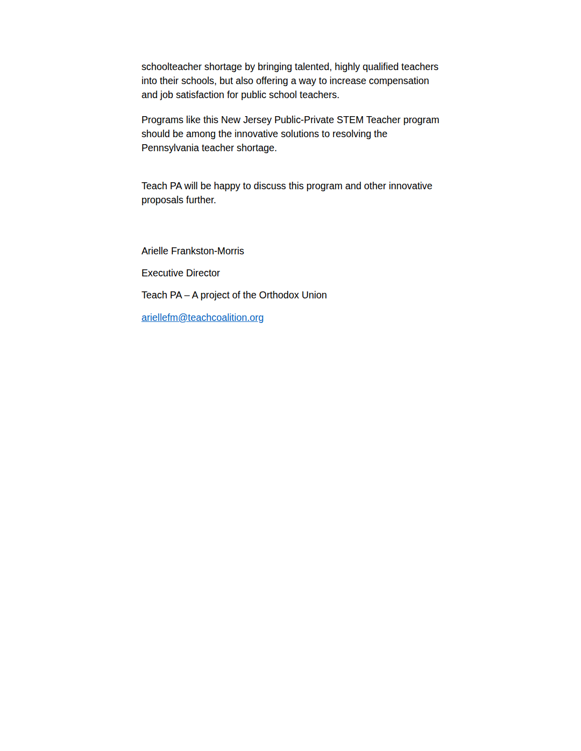schoolteacher shortage by bringing talented, highly qualified teachers into their schools, but also offering a way to increase compensation and job satisfaction for public school teachers.
Programs like this New Jersey Public-Private STEM Teacher program should be among the innovative solutions to resolving the Pennsylvania teacher shortage.
Teach PA will be happy to discuss this program and other innovative proposals further.
Arielle Frankston-Morris
Executive Director
Teach PA – A project of the Orthodox Union
ariellefm@teachcoalition.org